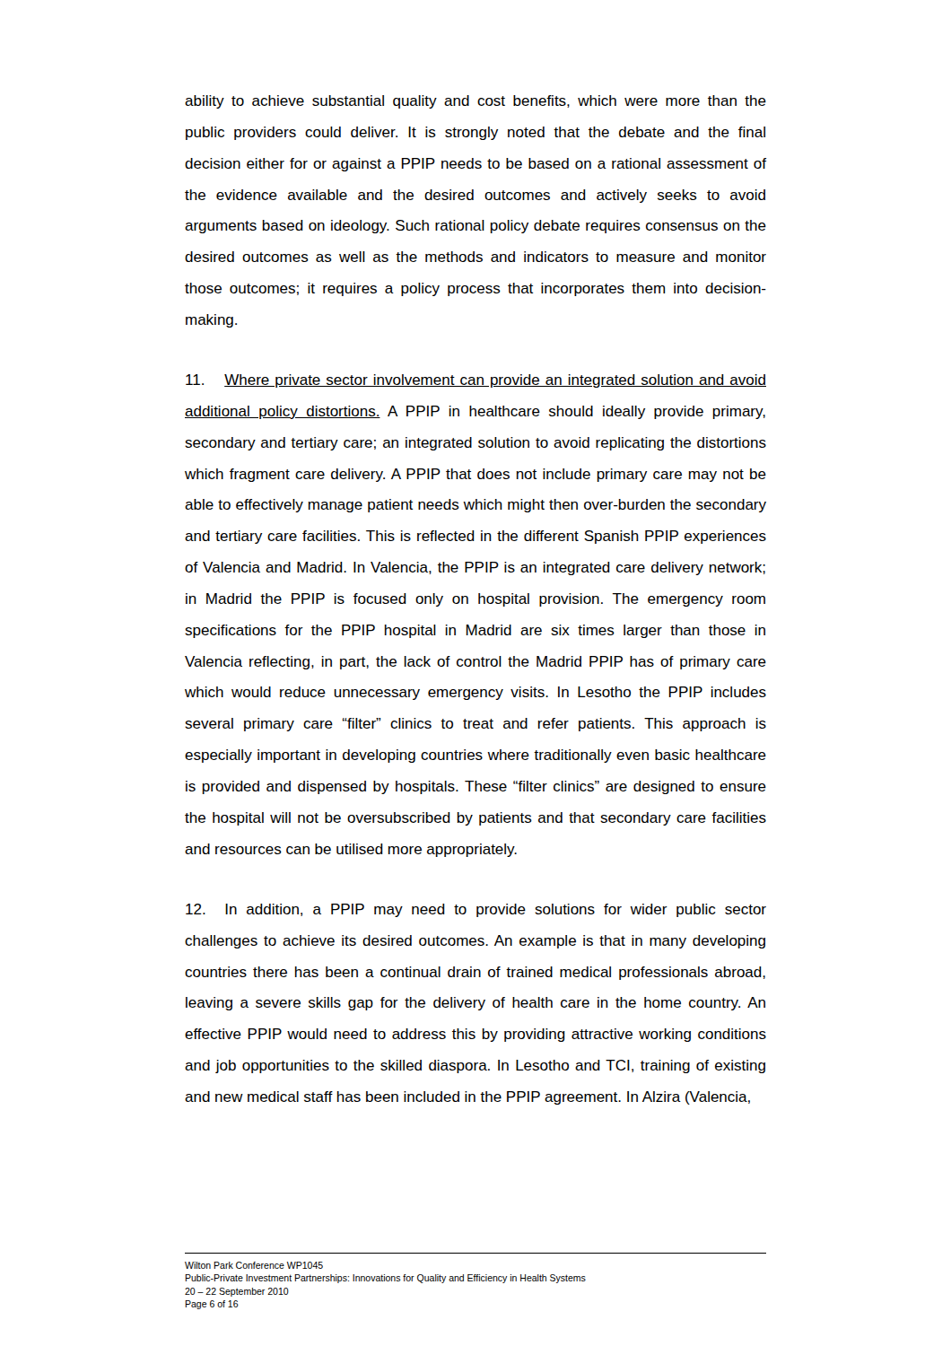ability to achieve substantial quality and cost benefits, which were more than the public providers could deliver. It is strongly noted that the debate and the final decision either for or against a PPIP needs to be based on a rational assessment of the evidence available and the desired outcomes and actively seeks to avoid arguments based on ideology. Such rational policy debate requires consensus on the desired outcomes as well as the methods and indicators to measure and monitor those outcomes; it requires a policy process that incorporates them into decision-making.
11. Where private sector involvement can provide an integrated solution and avoid additional policy distortions. A PPIP in healthcare should ideally provide primary, secondary and tertiary care; an integrated solution to avoid replicating the distortions which fragment care delivery. A PPIP that does not include primary care may not be able to effectively manage patient needs which might then over-burden the secondary and tertiary care facilities. This is reflected in the different Spanish PPIP experiences of Valencia and Madrid. In Valencia, the PPIP is an integrated care delivery network; in Madrid the PPIP is focused only on hospital provision. The emergency room specifications for the PPIP hospital in Madrid are six times larger than those in Valencia reflecting, in part, the lack of control the Madrid PPIP has of primary care which would reduce unnecessary emergency visits. In Lesotho the PPIP includes several primary care “filter” clinics to treat and refer patients. This approach is especially important in developing countries where traditionally even basic healthcare is provided and dispensed by hospitals. These “filter clinics” are designed to ensure the hospital will not be oversubscribed by patients and that secondary care facilities and resources can be utilised more appropriately.
12. In addition, a PPIP may need to provide solutions for wider public sector challenges to achieve its desired outcomes. An example is that in many developing countries there has been a continual drain of trained medical professionals abroad, leaving a severe skills gap for the delivery of health care in the home country. An effective PPIP would need to address this by providing attractive working conditions and job opportunities to the skilled diaspora. In Lesotho and TCI, training of existing and new medical staff has been included in the PPIP agreement. In Alzira (Valencia,
Wilton Park Conference WP1045
Public-Private Investment Partnerships: Innovations for Quality and Efficiency in Health Systems
20 – 22 September 2010
Page 6 of 16